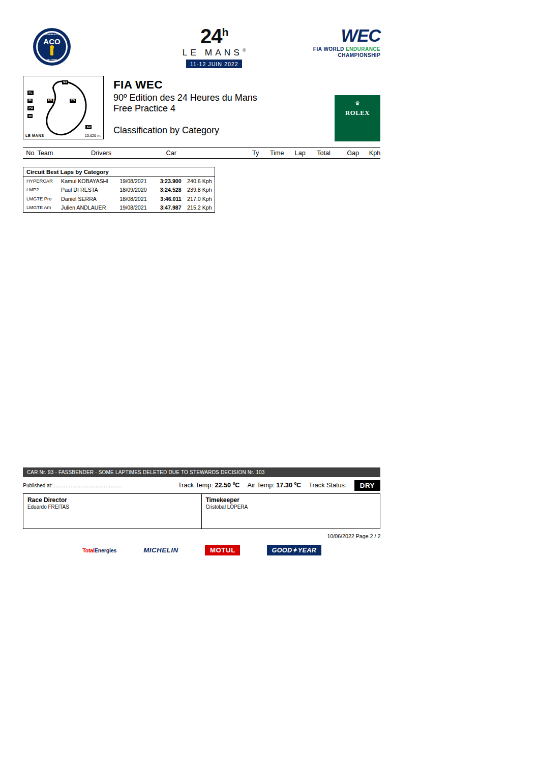ACO AUTOMOBILE CLUB DE L'OUEST
24h
LE MANS®
11-12 JUIN 2022
WEC
FIA WORLD ENDURANCE
CHAMPIONSHIP
S1 FL FI FO TS PO PI S2 LE MANS 13.626 m.
FIA WEC
90º Edition des 24 Heures du Mans
Free Practice 4
Classification by Category
♛
ROLEX
No Team Drivers Car Ty Time Lap Total Gap Kph
Circuit Best Laps by Category
| HYPERCAR | Kamui KOBAYASHI | 19/08/2021 | 3:23.900 | 240.6 Kph |
| LMP2 | Paul DI RESTA | 18/09/2020 | 3:24.528 | 239.8 Kph |
| LMGTE Pro | Daniel SERRA | 18/08/2021 | 3:46.011 | 217.0 Kph |
| LMGTE Am | Julien ANDLAUER | 19/08/2021 | 3:47.987 | 215.2 Kph |
CAR Nr. 93 - FASSBENDER - SOME LAPTIMES DELETED DUE TO STEWARDS DECISION Nr. 103
Published at: .........................................
Track Temp: 22.50 ºC Air Temp: 17.30 ºC Track Status: DRY
Race Director
Eduardo FREITAS
Timekeeper
Cristobal LÓPERA
10/06/2022 Page 2 / 2
TotalEnergies
MICHELIN
MOTUL
GOOD✦YEAR